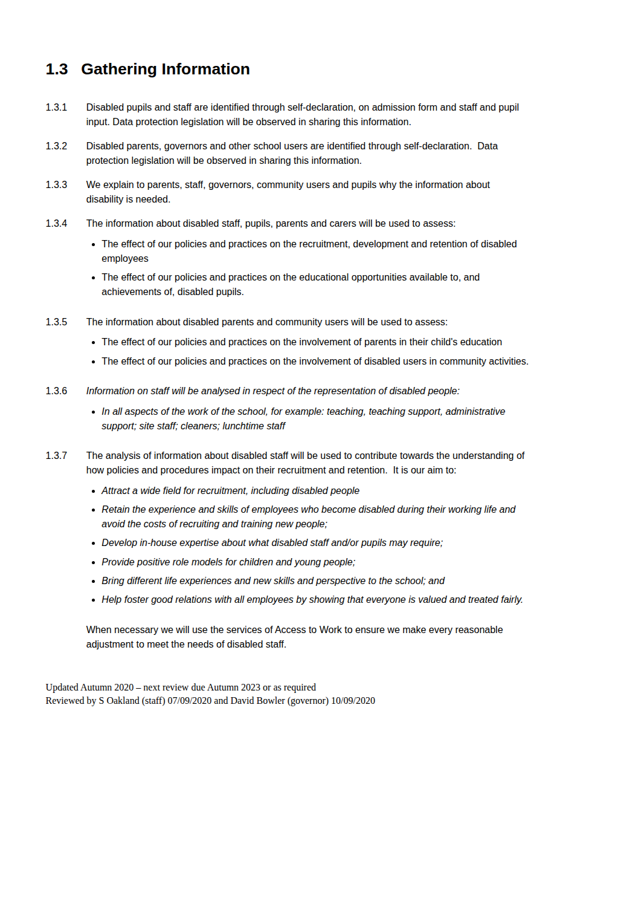1.3 Gathering Information
1.3.1
Disabled pupils and staff are identified through self-declaration, on admission form and staff and pupil input. Data protection legislation will be observed in sharing this information.
1.3.2
Disabled parents, governors and other school users are identified through self-declaration. Data protection legislation will be observed in sharing this information.
1.3.3
We explain to parents, staff, governors, community users and pupils why the information about disability is needed.
1.3.4
The information about disabled staff, pupils, parents and carers will be used to assess:
The effect of our policies and practices on the recruitment, development and retention of disabled employees
The effect of our policies and practices on the educational opportunities available to, and achievements of, disabled pupils.
1.3.5
The information about disabled parents and community users will be used to assess:
The effect of our policies and practices on the involvement of parents in their child's education
The effect of our policies and practices on the involvement of disabled users in community activities.
1.3.6
Information on staff will be analysed in respect of the representation of disabled people:
In all aspects of the work of the school, for example: teaching, teaching support, administrative support; site staff; cleaners; lunchtime staff
1.3.7
The analysis of information about disabled staff will be used to contribute towards the understanding of how policies and procedures impact on their recruitment and retention. It is our aim to:
Attract a wide field for recruitment, including disabled people
Retain the experience and skills of employees who become disabled during their working life and avoid the costs of recruiting and training new people;
Develop in-house expertise about what disabled staff and/or pupils may require;
Provide positive role models for children and young people;
Bring different life experiences and new skills and perspective to the school; and
Help foster good relations with all employees by showing that everyone is valued and treated fairly.
When necessary we will use the services of Access to Work to ensure we make every reasonable adjustment to meet the needs of disabled staff.
Updated Autumn 2020 – next review due Autumn 2023 or as required
Reviewed by S Oakland (staff) 07/09/2020 and David Bowler (governor) 10/09/2020